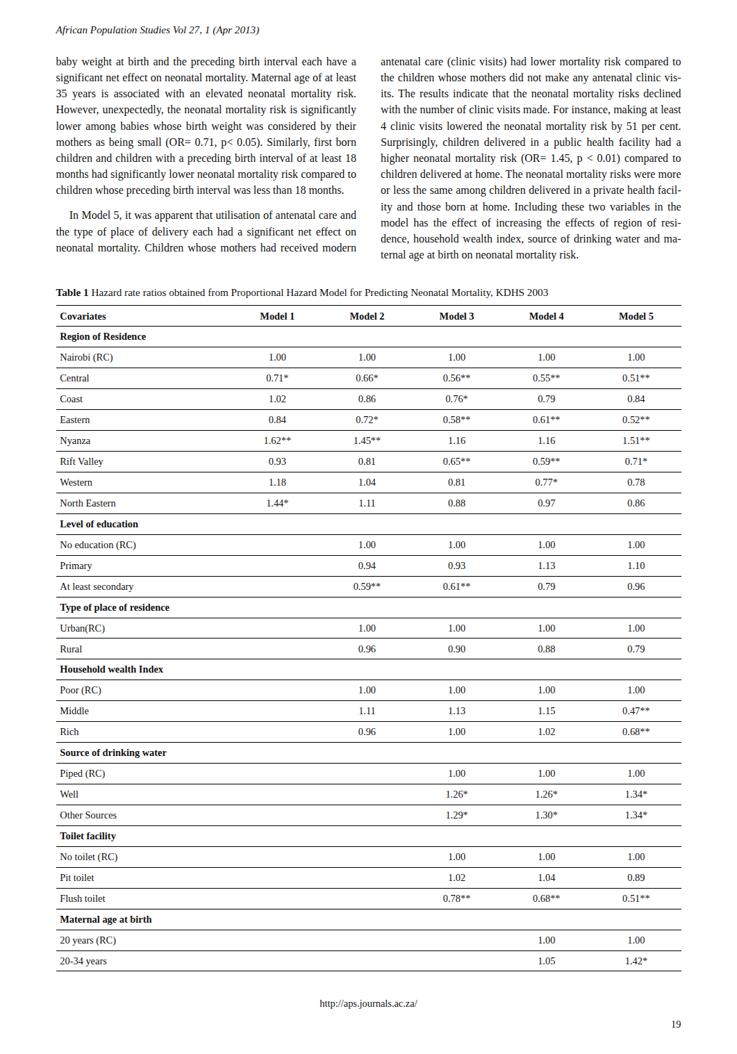African Population Studies Vol 27, 1 (Apr 2013)
baby weight at birth and the preceding birth interval each have a significant net effect on neonatal mortality. Maternal age of at least 35 years is associated with an elevated neonatal mortality risk. However, unexpectedly, the neonatal mortality risk is significantly lower among babies whose birth weight was considered by their mothers as being small (OR= 0.71, p< 0.05). Similarly, first born children and children with a preceding birth interval of at least 18 months had significantly lower neonatal mortality risk compared to children whose preceding birth interval was less than 18 months.
In Model 5, it was apparent that utilisation of antenatal care and the type of place of delivery each had a significant net effect on neonatal mortality. Children whose mothers had received modern antenatal care (clinic visits) had lower mortality risk compared to the children whose mothers did not make any antenatal clinic visits. The results indicate that the neonatal mortality risks declined with the number of clinic visits made. For instance, making at least 4 clinic visits lowered the neonatal mortality risk by 51 per cent. Surprisingly, children delivered in a public health facility had a higher neonatal mortality risk (OR= 1.45, p < 0.01) compared to children delivered at home. The neonatal mortality risks were more or less the same among children delivered in a private health facility and those born at home. Including these two variables in the model has the effect of increasing the effects of region of residence, household wealth index, source of drinking water and maternal age at birth on neonatal mortality risk.
Table 1 Hazard rate ratios obtained from Proportional Hazard Model for Predicting Neonatal Mortality, KDHS 2003
| Covariates | Model 1 | Model 2 | Model 3 | Model 4 | Model 5 |
| --- | --- | --- | --- | --- | --- |
| Region of Residence |
| Nairobi (RC) | 1.00 | 1.00 | 1.00 | 1.00 | 1.00 |
| Central | 0.71* | 0.66* | 0.56** | 0.55** | 0.51** |
| Coast | 1.02 | 0.86 | 0.76* | 0.79 | 0.84 |
| Eastern | 0.84 | 0.72* | 0.58** | 0.61** | 0.52** |
| Nyanza | 1.62** | 1.45** | 1.16 | 1.16 | 1.51** |
| Rift Valley | 0.93 | 0.81 | 0.65** | 0.59** | 0.71* |
| Western | 1.18 | 1.04 | 0.81 | 0.77* | 0.78 |
| North Eastern | 1.44* | 1.11 | 0.88 | 0.97 | 0.86 |
| Level of education |
| No education (RC) | | 1.00 | 1.00 | 1.00 | 1.00 |
| Primary | | 0.94 | 0.93 | 1.13 | 1.10 |
| At least secondary | | 0.59** | 0.61** | 0.79 | 0.96 |
| Type of place of residence |
| Urban(RC) | | 1.00 | 1.00 | 1.00 | 1.00 |
| Rural | | 0.96 | 0.90 | 0.88 | 0.79 |
| Household wealth Index |
| Poor (RC) | | 1.00 | 1.00 | 1.00 | 1.00 |
| Middle | | 1.11 | 1.13 | 1.15 | 0.47** |
| Rich | | 0.96 | 1.00 | 1.02 | 0.68** |
| Source of drinking water |
| Piped (RC) | | | 1.00 | 1.00 | 1.00 |
| Well | | | 1.26* | 1.26* | 1.34* |
| Other Sources | | | 1.29* | 1.30* | 1.34* |
| Toilet facility |
| No toilet (RC) | | | 1.00 | 1.00 | 1.00 |
| Pit toilet | | | 1.02 | 1.04 | 0.89 |
| Flush toilet | | | 0.78** | 0.68** | 0.51** |
| Maternal age at birth |
| 20 years (RC) | | | | 1.00 | 1.00 |
| 20-34 years | | | | 1.05 | 1.42* |
http://aps.journals.ac.za/
19